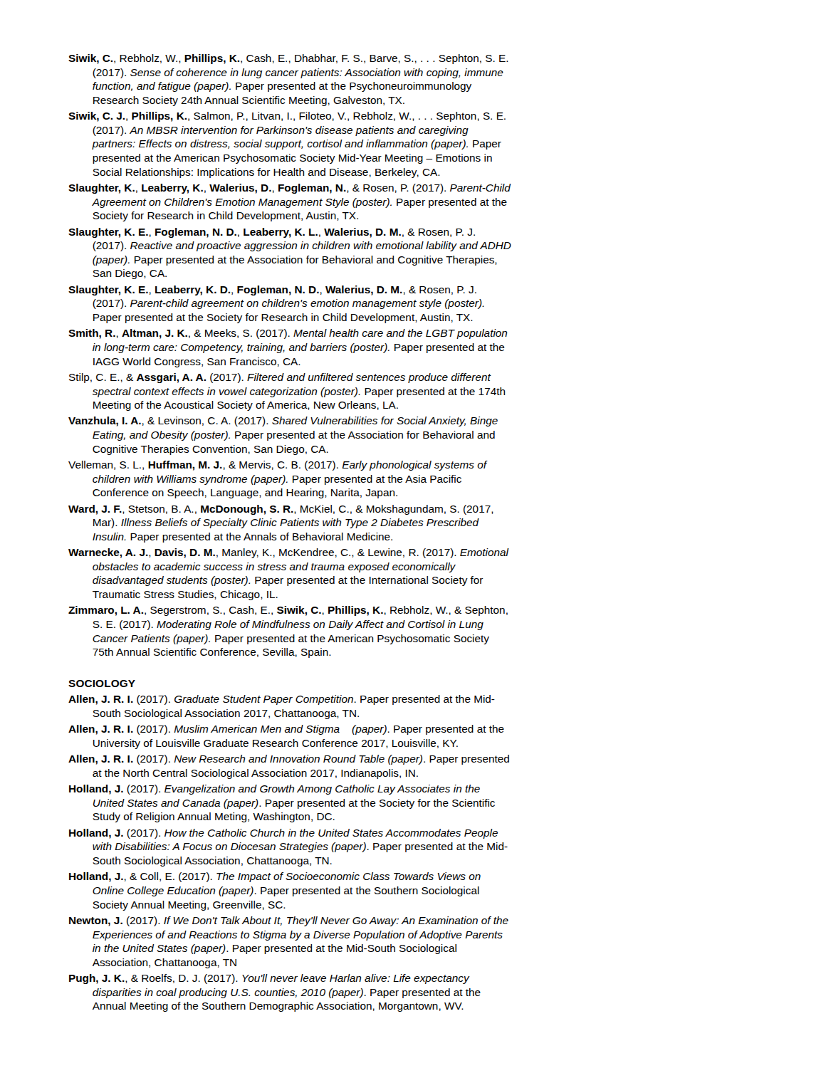Siwik, C., Rebholz, W., Phillips, K., Cash, E., Dhabhar, F. S., Barve, S., . . . Sephton, S. E. (2017). Sense of coherence in lung cancer patients: Association with coping, immune function, and fatigue (paper). Paper presented at the Psychoneuroimmunology Research Society 24th Annual Scientific Meeting, Galveston, TX.
Siwik, C. J., Phillips, K., Salmon, P., Litvan, I., Filoteo, V., Rebholz, W., . . . Sephton, S. E. (2017). An MBSR intervention for Parkinson's disease patients and caregiving partners: Effects on distress, social support, cortisol and inflammation (paper). Paper presented at the American Psychosomatic Society Mid-Year Meeting – Emotions in Social Relationships: Implications for Health and Disease, Berkeley, CA.
Slaughter, K., Leaberry, K., Walerius, D., Fogleman, N., & Rosen, P. (2017). Parent-Child Agreement on Children's Emotion Management Style (poster). Paper presented at the Society for Research in Child Development, Austin, TX.
Slaughter, K. E., Fogleman, N. D., Leaberry, K. L., Walerius, D. M., & Rosen, P. J. (2017). Reactive and proactive aggression in children with emotional lability and ADHD (paper). Paper presented at the Association for Behavioral and Cognitive Therapies, San Diego, CA.
Slaughter, K. E., Leaberry, K. D., Fogleman, N. D., Walerius, D. M., & Rosen, P. J. (2017). Parent-child agreement on children's emotion management style (poster). Paper presented at the Society for Research in Child Development, Austin, TX.
Smith, R., Altman, J. K., & Meeks, S. (2017). Mental health care and the LGBT population in long-term care: Competency, training, and barriers (poster). Paper presented at the IAGG World Congress, San Francisco, CA.
Stilp, C. E., & Assgari, A. A. (2017). Filtered and unfiltered sentences produce different spectral context effects in vowel categorization (poster). Paper presented at the 174th Meeting of the Acoustical Society of America, New Orleans, LA.
Vanzhula, I. A., & Levinson, C. A. (2017). Shared Vulnerabilities for Social Anxiety, Binge Eating, and Obesity (poster). Paper presented at the Association for Behavioral and Cognitive Therapies Convention, San Diego, CA.
Velleman, S. L., Huffman, M. J., & Mervis, C. B. (2017). Early phonological systems of children with Williams syndrome (paper). Paper presented at the Asia Pacific Conference on Speech, Language, and Hearing, Narita, Japan.
Ward, J. F., Stetson, B. A., McDonough, S. R., McKiel, C., & Mokshagundam, S. (2017, Mar). Illness Beliefs of Specialty Clinic Patients with Type 2 Diabetes Prescribed Insulin. Paper presented at the Annals of Behavioral Medicine.
Warnecke, A. J., Davis, D. M., Manley, K., McKendree, C., & Lewine, R. (2017). Emotional obstacles to academic success in stress and trauma exposed economically disadvantaged students (poster). Paper presented at the International Society for Traumatic Stress Studies, Chicago, IL.
Zimmaro, L. A., Segerstrom, S., Cash, E., Siwik, C., Phillips, K., Rebholz, W., & Sephton, S. E. (2017). Moderating Role of Mindfulness on Daily Affect and Cortisol in Lung Cancer Patients (paper). Paper presented at the American Psychosomatic Society 75th Annual Scientific Conference, Sevilla, Spain.
SOCIOLOGY
Allen, J. R. I. (2017). Graduate Student Paper Competition. Paper presented at the Mid-South Sociological Association 2017, Chattanooga, TN.
Allen, J. R. I. (2017). Muslim American Men and Stigma (paper). Paper presented at the University of Louisville Graduate Research Conference 2017, Louisville, KY.
Allen, J. R. I. (2017). New Research and Innovation Round Table (paper). Paper presented at the North Central Sociological Association 2017, Indianapolis, IN.
Holland, J. (2017). Evangelization and Growth Among Catholic Lay Associates in the United States and Canada (paper). Paper presented at the Society for the Scientific Study of Religion Annual Meting, Washington, DC.
Holland, J. (2017). How the Catholic Church in the United States Accommodates People with Disabilities: A Focus on Diocesan Strategies (paper). Paper presented at the Mid-South Sociological Association, Chattanooga, TN.
Holland, J., & Coll, E. (2017). The Impact of Socioeconomic Class Towards Views on Online College Education (paper). Paper presented at the Southern Sociological Society Annual Meeting, Greenville, SC.
Newton, J. (2017). If We Don't Talk About It, They'll Never Go Away: An Examination of the Experiences of and Reactions to Stigma by a Diverse Population of Adoptive Parents in the United States (paper). Paper presented at the Mid-South Sociological Association, Chattanooga, TN
Pugh, J. K., & Roelfs, D. J. (2017). You'll never leave Harlan alive: Life expectancy disparities in coal producing U.S. counties, 2010 (paper). Paper presented at the Annual Meeting of the Southern Demographic Association, Morgantown, WV.